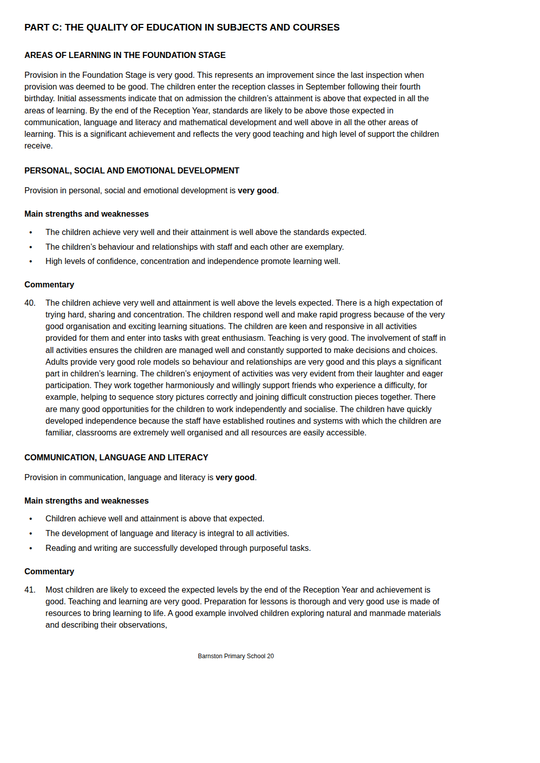PART C: THE QUALITY OF EDUCATION IN SUBJECTS AND COURSES
AREAS OF LEARNING IN THE FOUNDATION STAGE
Provision in the Foundation Stage is very good. This represents an improvement since the last inspection when provision was deemed to be good. The children enter the reception classes in September following their fourth birthday. Initial assessments indicate that on admission the children’s attainment is above that expected in all the areas of learning. By the end of the Reception Year, standards are likely to be above those expected in communication, language and literacy and mathematical development and well above in all the other areas of learning. This is a significant achievement and reflects the very good teaching and high level of support the children receive.
PERSONAL, SOCIAL AND EMOTIONAL DEVELOPMENT
Provision in personal, social and emotional development is very good.
Main strengths and weaknesses
The children achieve very well and their attainment is well above the standards expected.
The children’s behaviour and relationships with staff and each other are exemplary.
High levels of confidence, concentration and independence promote learning well.
Commentary
40.
The children achieve very well and attainment is well above the levels expected. There is a high expectation of trying hard, sharing and concentration. The children respond well and make rapid progress because of the very good organisation and exciting learning situations. The children are keen and responsive in all activities provided for them and enter into tasks with great enthusiasm. Teaching is very good. The involvement of staff in all activities ensures the children are managed well and constantly supported to make decisions and choices. Adults provide very good role models so behaviour and relationships are very good and this plays a significant part in children’s learning. The children’s enjoyment of activities was very evident from their laughter and eager participation. They work together harmoniously and willingly support friends who experience a difficulty, for example, helping to sequence story pictures correctly and joining difficult construction pieces together. There are many good opportunities for the children to work independently and socialise. The children have quickly developed independence because the staff have established routines and systems with which the children are familiar, classrooms are extremely well organised and all resources are easily accessible.
COMMUNICATION, LANGUAGE AND LITERACY
Provision in communication, language and literacy is very good.
Main strengths and weaknesses
Children achieve well and attainment is above that expected.
The development of language and literacy is integral to all activities.
Reading and writing are successfully developed through purposeful tasks.
Commentary
41.
Most children are likely to exceed the expected levels by the end of the Reception Year and achievement is good. Teaching and learning are very good. Preparation for lessons is thorough and very good use is made of resources to bring learning to life. A good example involved children exploring natural and manmade materials and describing their observations,
Barnston Primary School 20